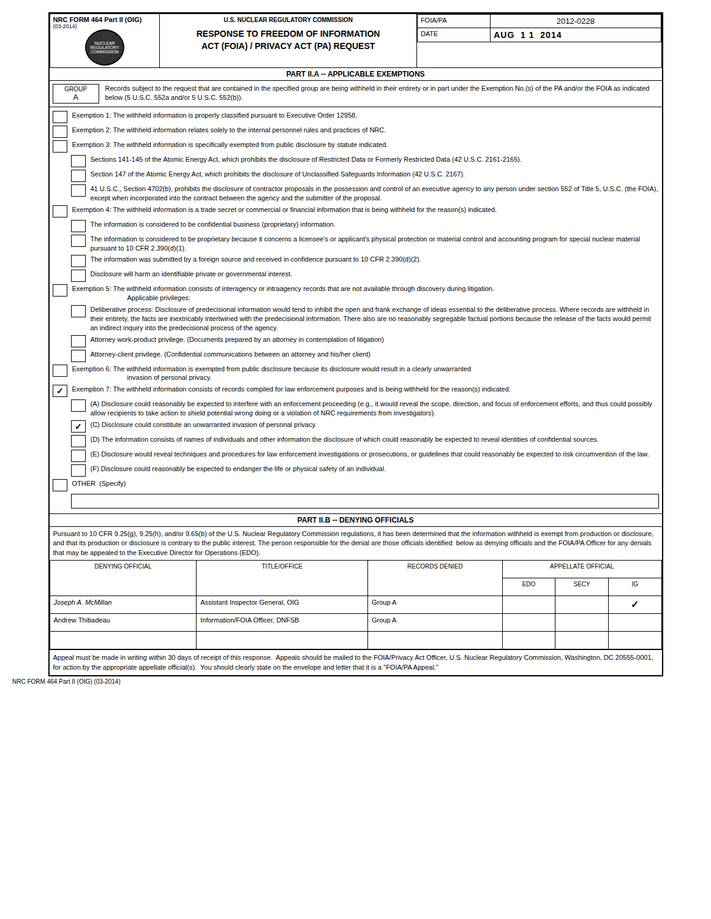| NRC FORM 464 Part II (OIG) (03-2014) NUCLEAR REGULATORY COMMISSION | U.S. NUCLEAR REGULATORY COMMISSION RESPONSE TO FREEDOM OF INFORMATION ACT (FOIA) / PRIVACY ACT (PA) REQUEST | / FOIA/PA / 2012-0228 / / DATE / AUG 1 1 2014 / |
PART II.A -- APPLICABLE EXEMPTIONS
GROUP
A
Records subject to the request that are contained in the specified group are being withheld in their entirety or in part under the Exemption No.(s) of the PA and/or the FOIA as indicated below (5 U.S.C. 552a and/or 5 U.S.C. 552(b)).
Exemption 1: The withheld information is properly classified pursuant to Executive Order 12958.
Exemption 2: The withheld information relates solely to the internal personnel rules and practices of NRC.
Exemption 3: The withheld information is specifically exempted from public disclosure by statute indicated.
Sections 141-145 of the Atomic Energy Act, which prohibits the disclosure of Restricted Data or Formerly Restricted Data (42 U.S.C. 2161-2165).
Section 147 of the Atomic Energy Act, which prohibits the disclosure of Unclassified Safeguards Information (42 U.S.C. 2167).
41 U.S.C., Section 4702(b), prohibits the disclosure of contractor proposals in the possession and control of an executive agency to any person under section 552 of Title 5, U.S.C. (the FOIA), except when incorporated into the contract between the agency and the submitter of the proposal.
Exemption 4: The withheld information is a trade secret or commercial or financial information that is being withheld for the reason(s) indicated.
The information is considered to be confidential business (proprietary) information.
The information is considered to be proprietary because it concerns a licensee's or applicant's physical protection or material control and accounting program for special nuclear material pursuant to 10 CFR 2.390(d)(1).
The information was submitted by a foreign source and received in confidence pursuant to 10 CFR 2.390(d)(2).
Disclosure will harm an identifiable private or governmental interest.
Exemption 5: The withheld information consists of interagency or intraagency records that are not available through discovery during litigation.
Applicable privileges:
Deliberative process: Disclosure of predecisional information would tend to inhibit the open and frank exchange of ideas essential to the deliberative process. Where records are withheld in their entirety, the facts are inextricably intertwined with the predecisional information. There also are no reasonably segregable factual portions because the release of the facts would permit an indirect inquiry into the predecisional process of the agency.
Attorney work-product privilege. (Documents prepared by an attorney in contemplation of litigation)
Attorney-client privilege. (Confidential communications between an attorney and his/her client)
Exemption 6: The withheld information is exempted from public disclosure because its disclosure would result in a clearly unwarranted
invasion of personal privacy.
Exemption 7: The withheld information consists of records compiled for law enforcement purposes and is being withheld for the reason(s) indicated.
(A) Disclosure could reasonably be expected to interfere with an enforcement proceeding (e.g., it would reveal the scope, direction, and focus of enforcement efforts, and thus could possibly allow recipients to take action to shield potential wrong doing or a violation of NRC requirements from investigators).
(C) Disclosure could constitute an unwarranted invasion of personal privacy.
(D) The information consists of names of individuals and other information the disclosure of which could reasonably be expected to reveal identities of confidential sources.
(E) Disclosure would reveal techniques and procedures for law enforcement investigations or prosecutions, or guidelines that could reasonably be expected to risk circumvention of the law.
(F) Disclosure could reasonably be expected to endanger the life or physical safety of an individual.
OTHER (Specify)
PART II.B -- DENYING OFFICIALS
Pursuant to 10 CFR 9.25(g), 9.25(h), and/or 9.65(b) of the U.S. Nuclear Regulatory Commission regulations, it has been determined that the information withheld is exempt from production or disclosure, and that its production or disclosure is contrary to the public interest. The person responsible for the denial are those officials identified below as denying officials and the FOIA/PA Officer for any denials that may be appealed to the Executive Director for Operations (EDO).
| DENYING OFFICIAL | TITLE/OFFICE | RECORDS DENIED | APPELLATE OFFICIAL |
| --- | --- | --- | --- |
| EDO | SECY | IG |
| Joseph A. McMillan | Assistant Inspector General, OIG | Group A | | | ✓ |
| Andrew Thibadeau | Information/FOIA Officer, DNFSB | Group A | | | |
Appeal must be made in writing within 30 days of receipt of this response. Appeals should be mailed to the FOIA/Privacy Act Officer, U.S. Nuclear Regulatory Commission, Washington, DC 20555-0001, for action by the appropriate appellate official(s). You should clearly state on the envelope and letter that it is a "FOIA/PA Appeal."
NRC FORM 464 Part II (OIG) (03-2014)